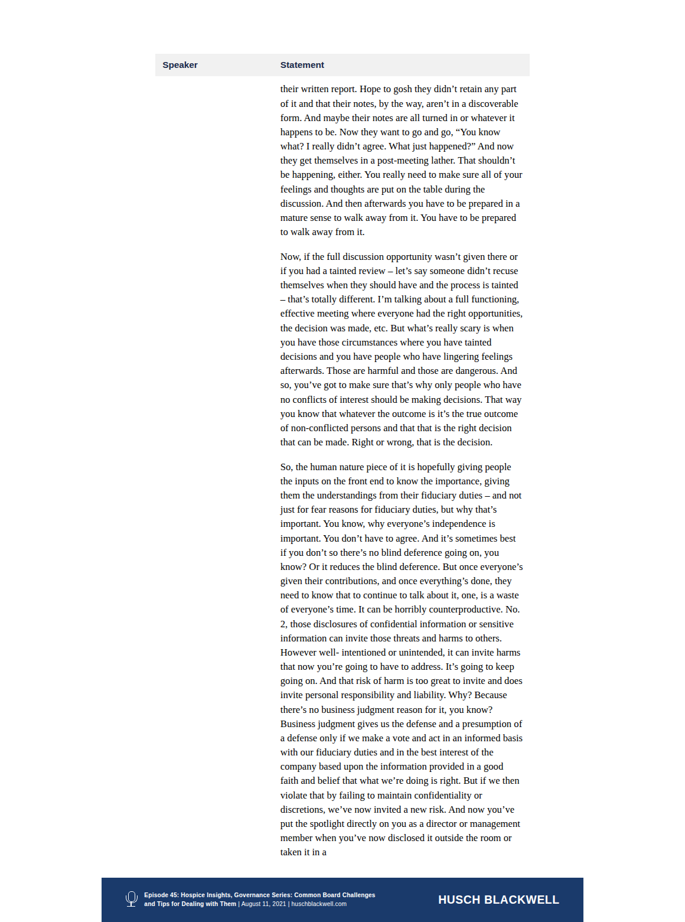| Speaker | Statement |
| --- | --- |
| | their written report. Hope to gosh they didn’t retain any part of it and that their notes, by the way, aren’t in a discoverable form. And maybe their notes are all turned in or whatever it happens to be. Now they want to go and go, “You know what? I really didn’t agree. What just happened?” And now they get themselves in a post-meeting lather. That shouldn’t be happening, either. You really need to make sure all of your feelings and thoughts are put on the table during the discussion. And then afterwards you have to be prepared in a mature sense to walk away from it. You have to be prepared to walk away from it. Now, if the full discussion opportunity wasn’t given there or if you had a tainted review – let’s say someone didn’t recuse themselves when they should have and the process is tainted – that’s totally different. I’m talking about a full functioning, effective meeting where everyone had the right opportunities, the decision was made, etc. But what’s really scary is when you have those circumstances where you have tainted decisions and you have people who have lingering feelings afterwards. Those are harmful and those are dangerous. And so, you’ve got to make sure that’s why only people who have no conflicts of interest should be making decisions. That way you know that whatever the outcome is it’s the true outcome of non-conflicted persons and that that is the right decision that can be made. Right or wrong, that is the decision. So, the human nature piece of it is hopefully giving people the inputs on the front end to know the importance, giving them the understandings from their fiduciary duties – and not just for fear reasons for fiduciary duties, but why that’s important. You know, why everyone’s independence is important. You don’t have to agree. And it’s sometimes best if you don’t so there’s no blind deference going on, you know? Or it reduces the blind deference. But once everyone’s given their contributions, and once everything’s done, they need to know that to continue to talk about it, one, is a waste of everyone’s time. It can be horribly counterproductive. No. 2, those disclosures of confidential information or sensitive information can invite those threats and harms to others. However well- intentioned or unintended, it can invite harms that now you’re going to have to address. It’s going to keep going on. And that risk of harm is too great to invite and does invite personal responsibility and liability. Why? Because there’s no business judgment reason for it, you know? Business judgment gives us the defense and a presumption of a defense only if we make a vote and act in an informed basis with our fiduciary duties and in the best interest of the company based upon the information provided in a good faith and belief that what we’re doing is right. But if we then violate that by failing to maintain confidentiality or discretions, we’ve now invited a new risk. And now you’ve put the spotlight directly on you as a director or management member when you’ve now disclosed it outside the room or taken it in a |
Episode 45: Hospice Insights, Governance Series: Common Board Challenges
and Tips for Dealing with Them | August 11, 2021 | huschblackwell.com
HUSCH BLACKWELL